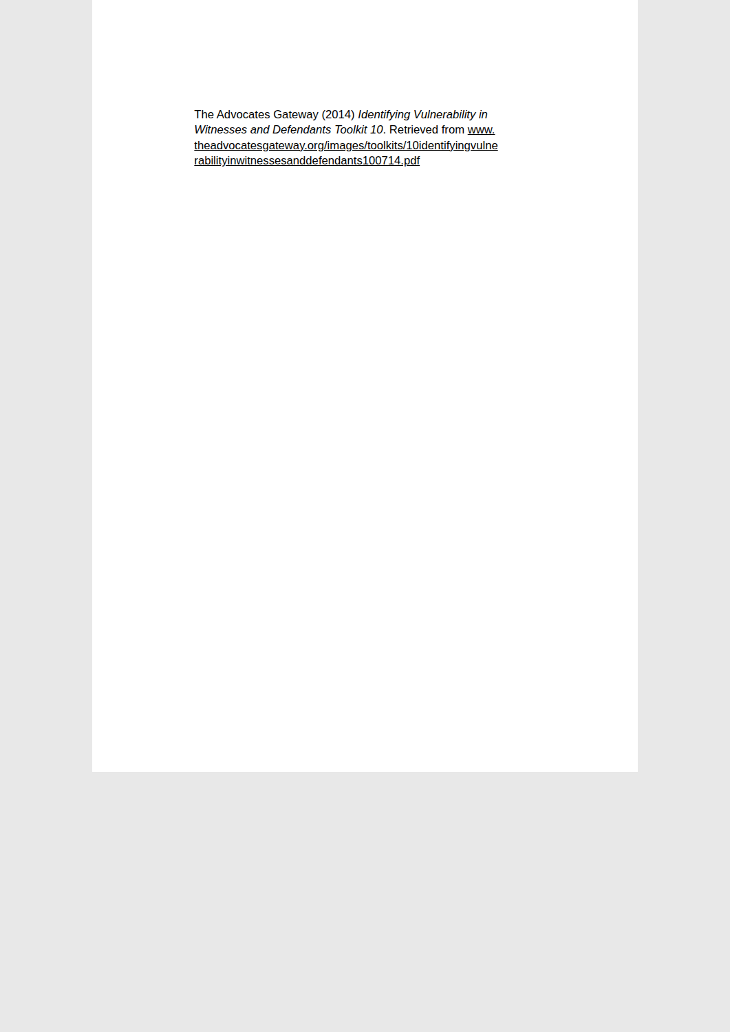The Advocates Gateway (2014) Identifying Vulnerability in Witnesses and Defendants Toolkit 10. Retrieved from www.theadvocatesgateway.org/images/toolkits/10identifyingvulnerabilityinwitnessesanddefendants100714.pdf